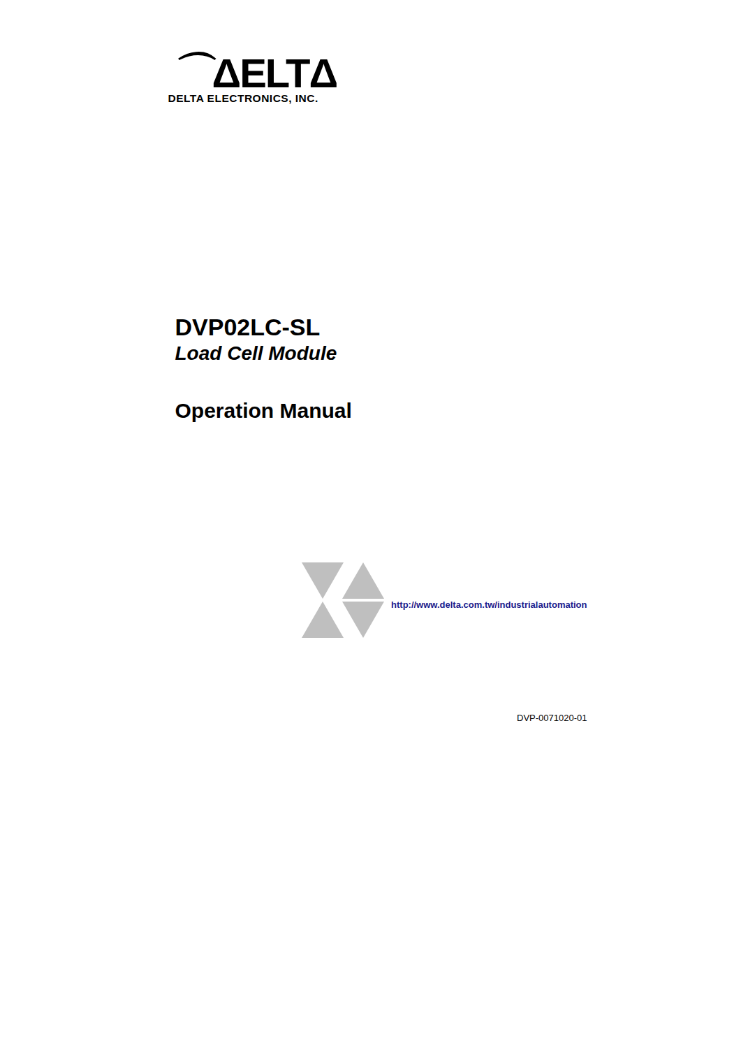⌒ ΔELTΔ
DELTA ELECTRONICS, INC.
DVP02LC-SL
Load Cell Module
Operation Manual
http://www.delta.com.tw/industrialautomation
DVP-0071020-01